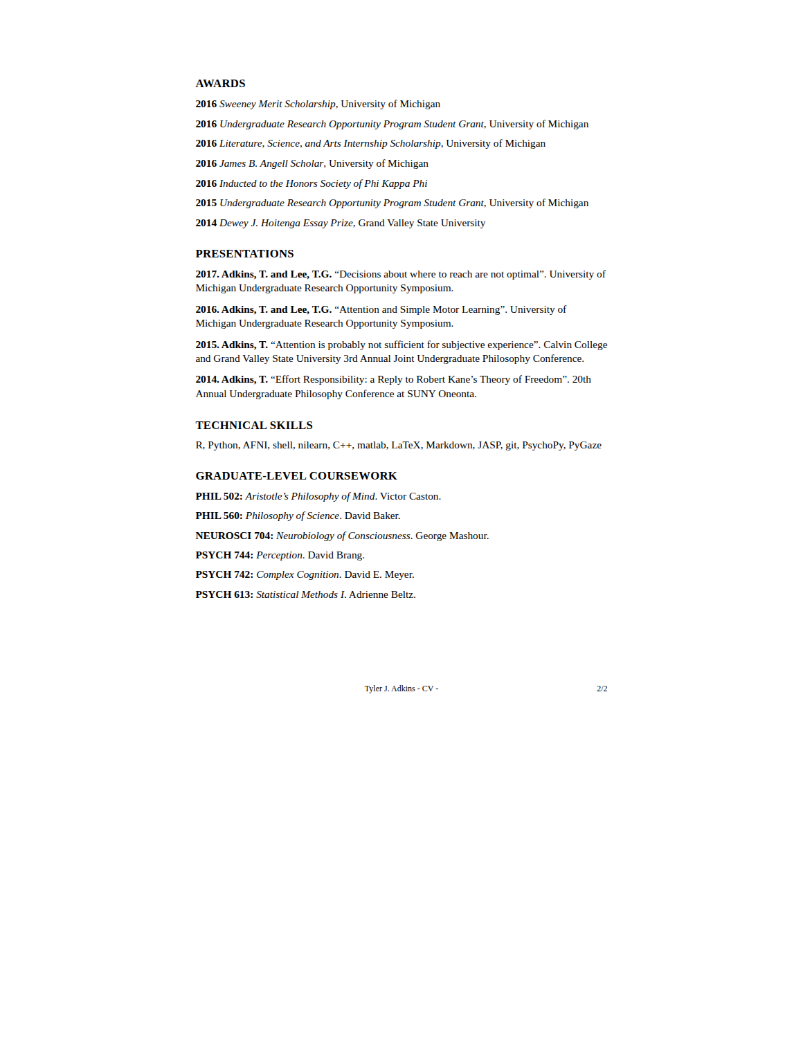Awards
2016 Sweeney Merit Scholarship, University of Michigan
2016 Undergraduate Research Opportunity Program Student Grant, University of Michigan
2016 Literature, Science, and Arts Internship Scholarship, University of Michigan
2016 James B. Angell Scholar, University of Michigan
2016 Inducted to the Honors Society of Phi Kappa Phi
2015 Undergraduate Research Opportunity Program Student Grant, University of Michigan
2014 Dewey J. Hoitenga Essay Prize, Grand Valley State University
Presentations
2017. Adkins, T. and Lee, T.G. “Decisions about where to reach are not optimal”. University of Michigan Undergraduate Research Opportunity Symposium.
2016. Adkins, T. and Lee, T.G. “Attention and Simple Motor Learning”. University of Michigan Undergraduate Research Opportunity Symposium.
2015. Adkins, T. “Attention is probably not sufficient for subjective experience”. Calvin College and Grand Valley State University 3rd Annual Joint Undergraduate Philosophy Conference.
2014. Adkins, T. “Effort Responsibility: a Reply to Robert Kane’s Theory of Freedom”. 20th Annual Undergraduate Philosophy Conference at SUNY Oneonta.
Technical Skills
R, Python, AFNI, shell, nilearn, C++, matlab, LaTeX, Markdown, JASP, git, PsychoPy, PyGaze
Graduate-Level Coursework
PHIL 502: Aristotle’s Philosophy of Mind. Victor Caston.
PHIL 560: Philosophy of Science. David Baker.
NEUROSCI 704: Neurobiology of Consciousness. George Mashour.
PSYCH 744: Perception. David Brang.
PSYCH 742: Complex Cognition. David E. Meyer.
PSYCH 613: Statistical Methods I. Adrienne Beltz.
Tyler J. Adkins - CV -
2/2